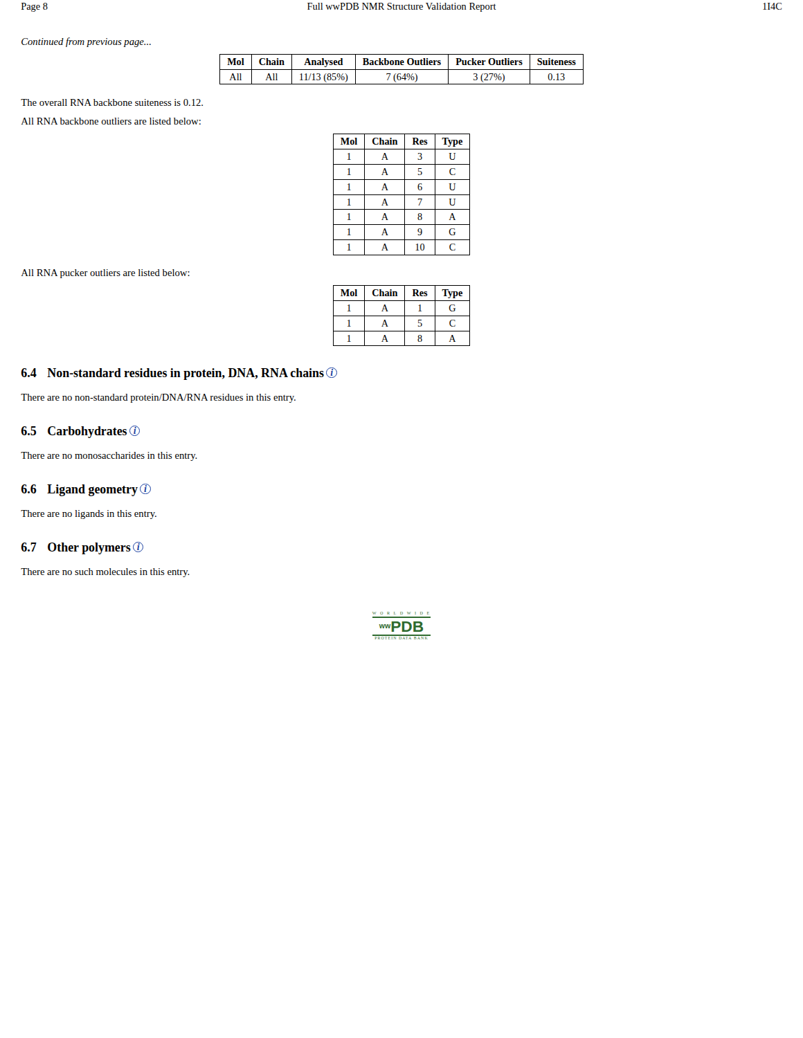Page 8
Full wwPDB NMR Structure Validation Report
1I4C
Continued from previous page...
| Mol | Chain | Analysed | Backbone Outliers | Pucker Outliers | Suiteness |
| --- | --- | --- | --- | --- | --- |
| All | All | 11/13 (85%) | 7 (64%) | 3 (27%) | 0.13 |
The overall RNA backbone suiteness is 0.12.
All RNA backbone outliers are listed below:
| Mol | Chain | Res | Type |
| --- | --- | --- | --- |
| 1 | A | 3 | U |
| 1 | A | 5 | C |
| 1 | A | 6 | U |
| 1 | A | 7 | U |
| 1 | A | 8 | A |
| 1 | A | 9 | G |
| 1 | A | 10 | C |
All RNA pucker outliers are listed below:
| Mol | Chain | Res | Type |
| --- | --- | --- | --- |
| 1 | A | 1 | G |
| 1 | A | 5 | C |
| 1 | A | 8 | A |
6.4 Non-standard residues in protein, DNA, RNA chainsi
There are no non-standard protein/DNA/RNA residues in this entry.
6.5 Carbohydratesi
There are no monosaccharides in this entry.
6.6 Ligand geometryi
There are no ligands in this entry.
6.7 Other polymersi
There are no such molecules in this entry.
W O R L D W I D E
ww PDB
PROTEIN DATA BANK